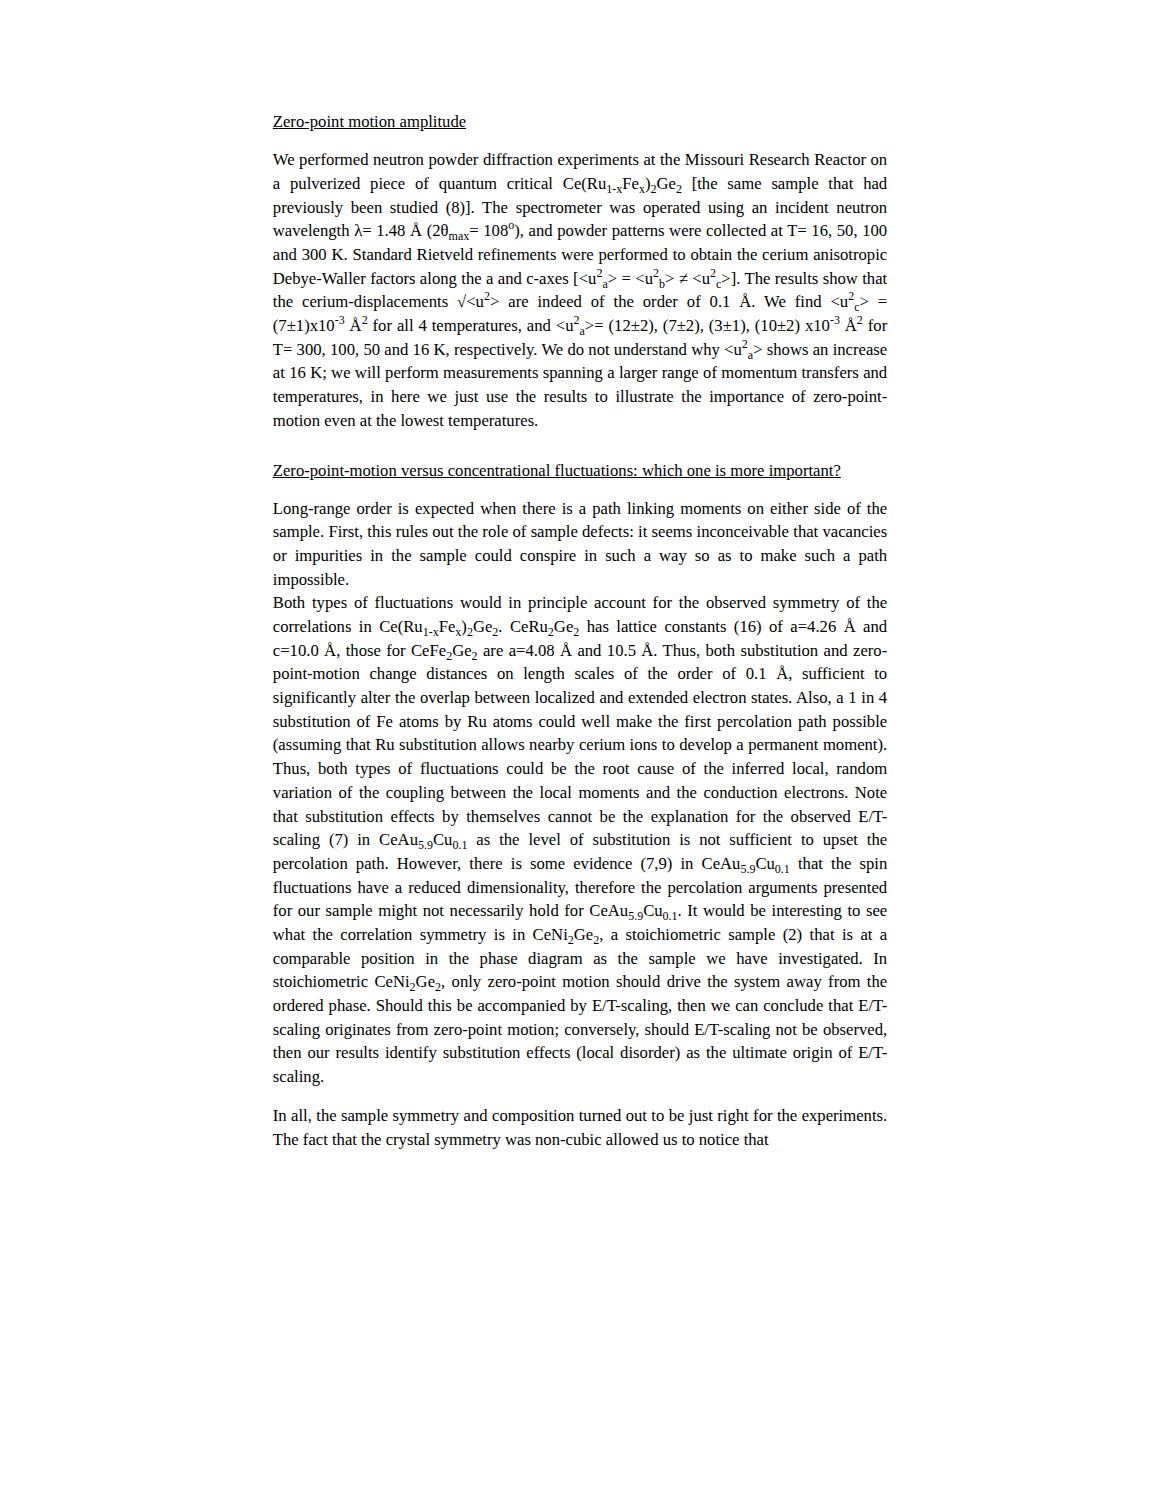Zero-point motion amplitude
We performed neutron powder diffraction experiments at the Missouri Research Reactor on a pulverized piece of quantum critical Ce(Ru1-xFex)2Ge2 [the same sample that had previously been studied (8)]. The spectrometer was operated using an incident neutron wavelength λ= 1.48 Å (2θmax= 108o), and powder patterns were collected at T= 16, 50, 100 and 300 K. Standard Rietveld refinements were performed to obtain the cerium anisotropic Debye-Waller factors along the a and c-axes [<u2a> = <u2b> ≠ <u2c>]. The results show that the cerium-displacements √<u2> are indeed of the order of 0.1 Å. We find <u2c> = (7±1)x10-3 Å2 for all 4 temperatures, and <u2a>= (12±2), (7±2), (3±1), (10±2) x10-3 Å2 for T= 300, 100, 50 and 16 K, respectively. We do not understand why <u2a> shows an increase at 16 K; we will perform measurements spanning a larger range of momentum transfers and temperatures, in here we just use the results to illustrate the importance of zero-point-motion even at the lowest temperatures.
Zero-point-motion versus concentrational fluctuations: which one is more important?
Long-range order is expected when there is a path linking moments on either side of the sample. First, this rules out the role of sample defects: it seems inconceivable that vacancies or impurities in the sample could conspire in such a way so as to make such a path impossible.
Both types of fluctuations would in principle account for the observed symmetry of the correlations in Ce(Ru1-xFex)2Ge2. CeRu2Ge2 has lattice constants (16) of a=4.26 Å and c=10.0 Å, those for CeFe2Ge2 are a=4.08 Å and 10.5 Å. Thus, both substitution and zero-point-motion change distances on length scales of the order of 0.1 Å, sufficient to significantly alter the overlap between localized and extended electron states. Also, a 1 in 4 substitution of Fe atoms by Ru atoms could well make the first percolation path possible (assuming that Ru substitution allows nearby cerium ions to develop a permanent moment). Thus, both types of fluctuations could be the root cause of the inferred local, random variation of the coupling between the local moments and the conduction electrons. Note that substitution effects by themselves cannot be the explanation for the observed E/T-scaling (7) in CeAu5.9Cu0.1 as the level of substitution is not sufficient to upset the percolation path. However, there is some evidence (7,9) in CeAu5.9Cu0.1 that the spin fluctuations have a reduced dimensionality, therefore the percolation arguments presented for our sample might not necessarily hold for CeAu5.9Cu0.1. It would be interesting to see what the correlation symmetry is in CeNi2Ge2, a stoichiometric sample (2) that is at a comparable position in the phase diagram as the sample we have investigated. In stoichiometric CeNi2Ge2, only zero-point motion should drive the system away from the ordered phase. Should this be accompanied by E/T-scaling, then we can conclude that E/T-scaling originates from zero-point motion; conversely, should E/T-scaling not be observed, then our results identify substitution effects (local disorder) as the ultimate origin of E/T-scaling.
In all, the sample symmetry and composition turned out to be just right for the experiments. The fact that the crystal symmetry was non-cubic allowed us to notice that